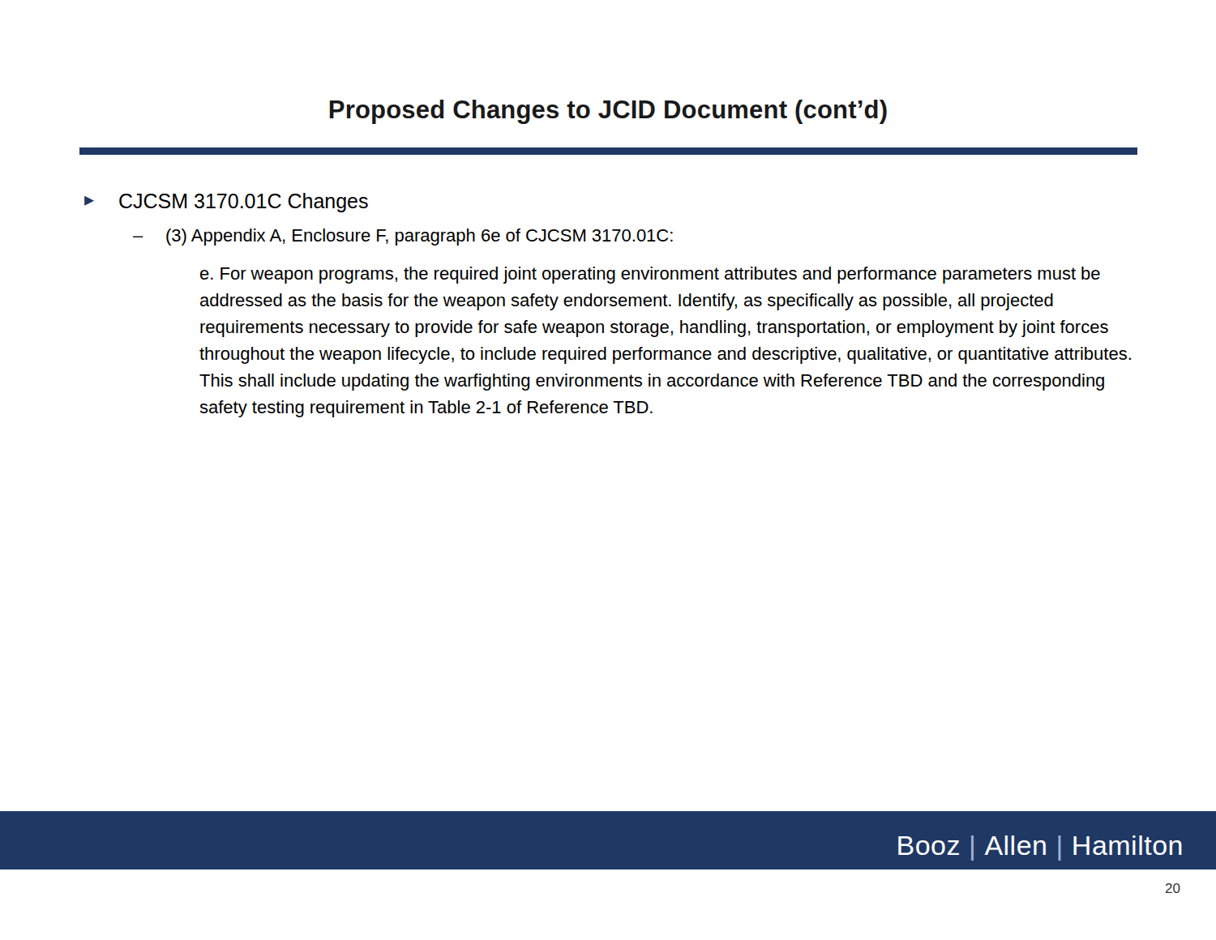Proposed Changes to JCID Document (cont’d)
CJCSM 3170.01C Changes
(3) Appendix A, Enclosure F, paragraph 6e of CJCSM 3170.01C:
e. For weapon programs, the required joint operating environment attributes and performance parameters must be addressed as the basis for the weapon safety endorsement. Identify, as specifically as possible, all projected requirements necessary to provide for safe weapon storage, handling, transportation, or employment by joint forces throughout the weapon lifecycle, to include required performance and descriptive, qualitative, or quantitative attributes. This shall include updating the warfighting environments in accordance with Reference TBD and the corresponding safety testing requirement in Table 2-1 of Reference TBD.
Booz|Allen|Hamilton
20